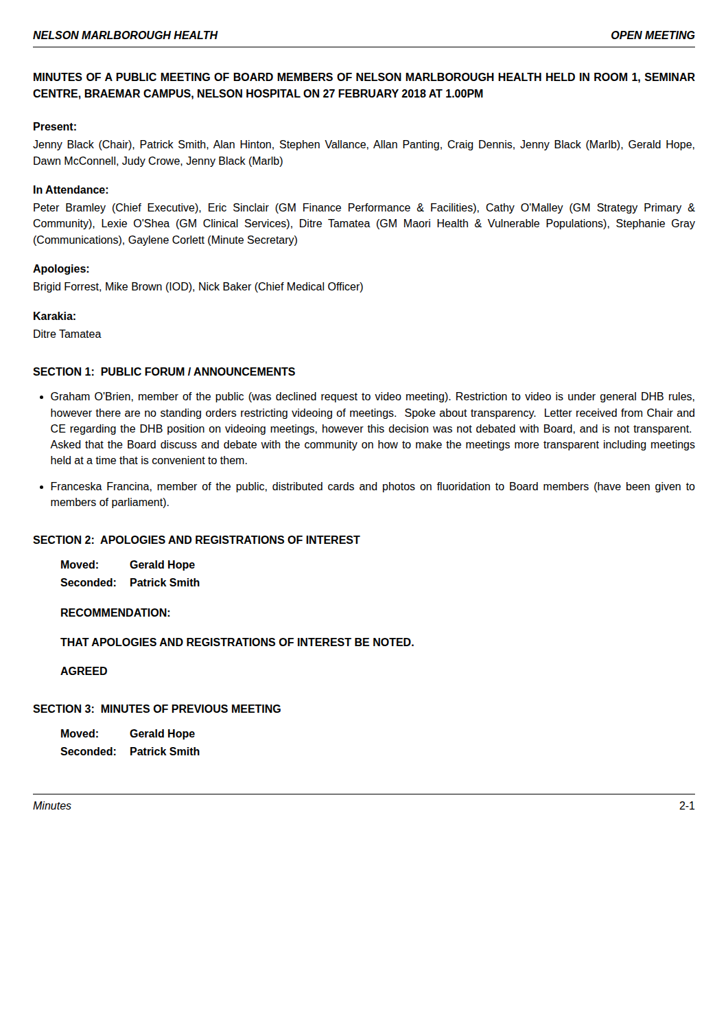NELSON MARLBOROUGH HEALTH OPEN MEETING
MINUTES OF A PUBLIC MEETING OF BOARD MEMBERS OF NELSON MARLBOROUGH HEALTH HELD IN ROOM 1, SEMINAR CENTRE, BRAEMAR CAMPUS, NELSON HOSPITAL ON 27 FEBRUARY 2018 AT 1.00PM
Present:
Jenny Black (Chair), Patrick Smith, Alan Hinton, Stephen Vallance, Allan Panting, Craig Dennis, Jenny Black (Marlb), Gerald Hope, Dawn McConnell, Judy Crowe, Jenny Black (Marlb)
In Attendance:
Peter Bramley (Chief Executive), Eric Sinclair (GM Finance Performance & Facilities), Cathy O'Malley (GM Strategy Primary & Community), Lexie O'Shea (GM Clinical Services), Ditre Tamatea (GM Maori Health & Vulnerable Populations), Stephanie Gray (Communications), Gaylene Corlett (Minute Secretary)
Apologies:
Brigid Forrest, Mike Brown (IOD), Nick Baker (Chief Medical Officer)
Karakia:
Ditre Tamatea
SECTION 1: PUBLIC FORUM / ANNOUNCEMENTS
Graham O'Brien, member of the public (was declined request to video meeting). Restriction to video is under general DHB rules, however there are no standing orders restricting videoing of meetings. Spoke about transparency. Letter received from Chair and CE regarding the DHB position on videoing meetings, however this decision was not debated with Board, and is not transparent. Asked that the Board discuss and debate with the community on how to make the meetings more transparent including meetings held at a time that is convenient to them.
Franceska Francina, member of the public, distributed cards and photos on fluoridation to Board members (have been given to members of parliament).
SECTION 2: APOLOGIES AND REGISTRATIONS OF INTEREST
| Moved: | Gerald Hope |
| Seconded: | Patrick Smith |
RECOMMENDATION:
THAT APOLOGIES AND REGISTRATIONS OF INTEREST BE NOTED.
AGREED
SECTION 3: MINUTES OF PREVIOUS MEETING
| Moved: | Gerald Hope |
| Seconded: | Patrick Smith |
Minutes 2-1